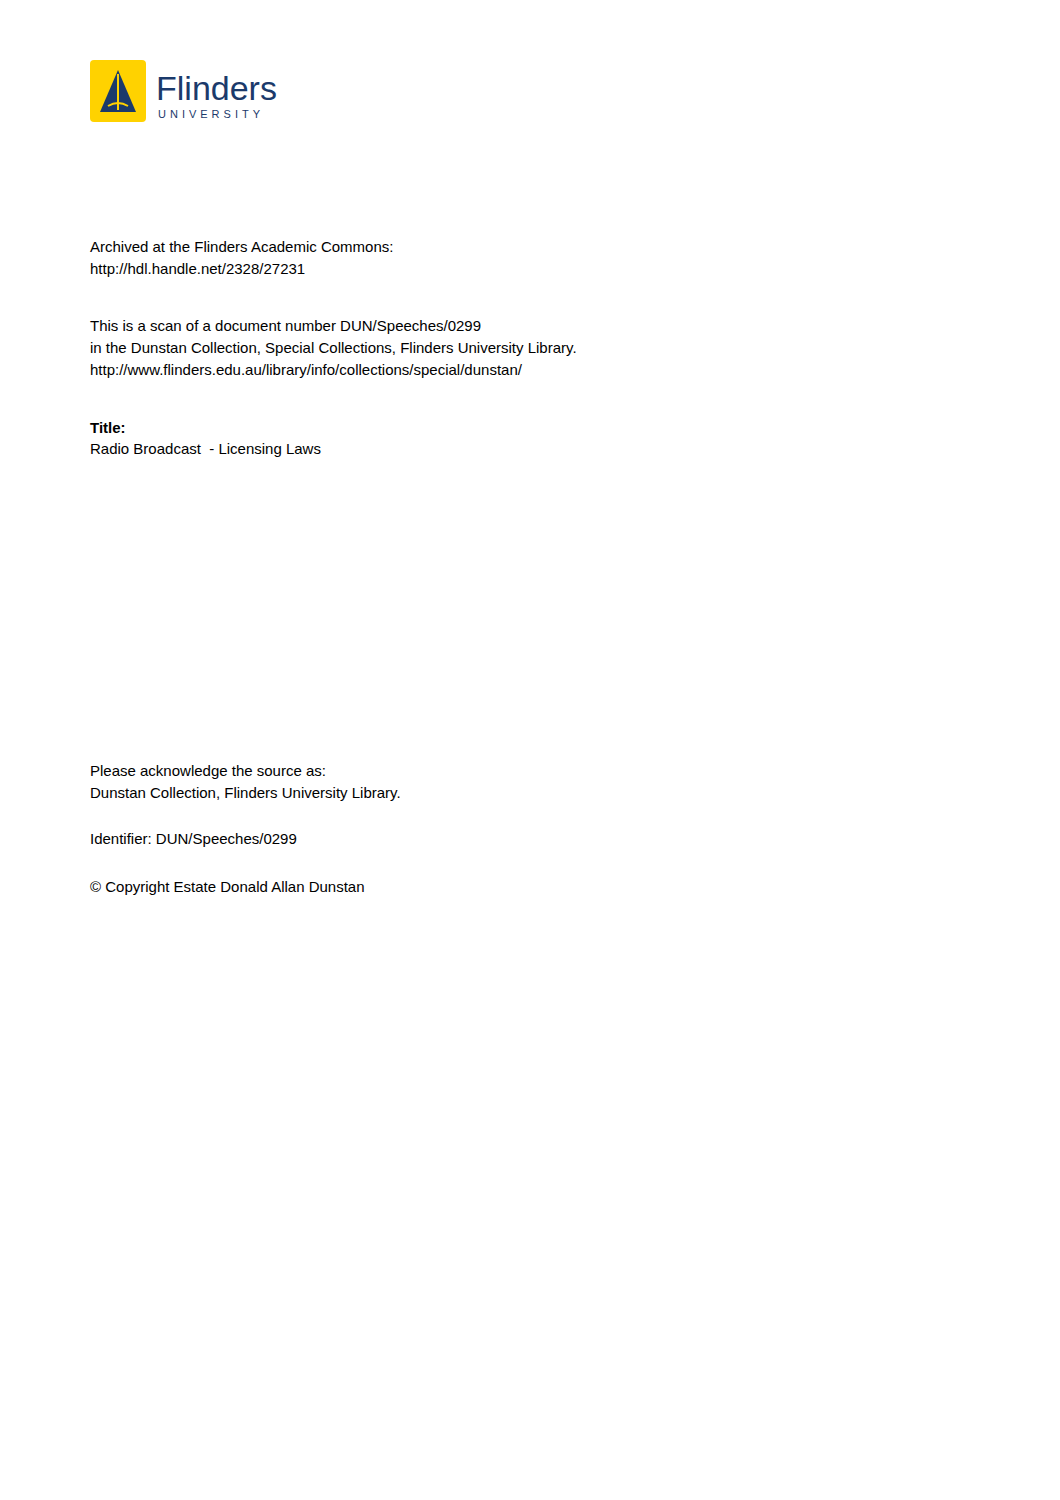Flinders UNIVERSITY
Archived at the Flinders Academic Commons:
http://hdl.handle.net/2328/27231
This is a scan of a document number DUN/Speeches/0299
in the Dunstan Collection, Special Collections, Flinders University Library.
http://www.flinders.edu.au/library/info/collections/special/dunstan/
Title:
Radio Broadcast - Licensing Laws
Please acknowledge the source as:
Dunstan Collection, Flinders University Library.
Identifier: DUN/Speeches/0299
© Copyright Estate Donald Allan Dunstan